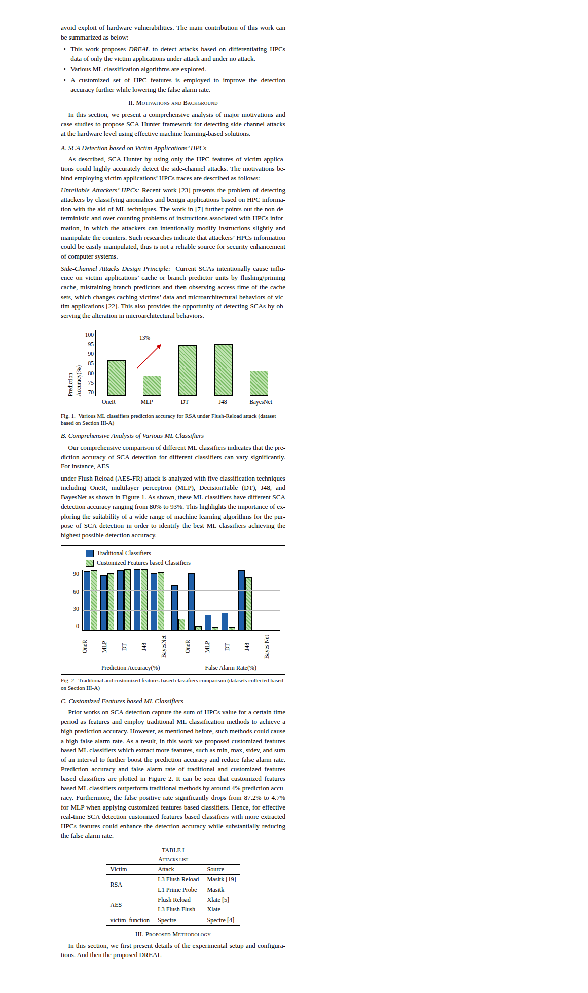avoid exploit of hardware vulnerabilities. The main contribution of this work can be summarized as below:
This work proposes DREAL to detect attacks based on differentiating HPCs data of only the victim applications under attack and under no attack.
Various ML classification algorithms are explored.
A customized set of HPC features is employed to improve the detection accuracy further while lowering the false alarm rate.
II. Motivations and Background
In this section, we present a comprehensive analysis of major motivations and case studies to propose SCA-Hunter framework for detecting side-channel attacks at the hardware level using effective machine learning-based solutions.
A. SCA Detection based on Victim Applications’ HPCs
As described, SCA-Hunter by using only the HPC features of victim applications could highly accurately detect the side-channel attacks. The motivations behind employing victim applications’ HPCs traces are described as follows:
Unreliable Attackers’ HPCs: Recent work [23] presents the problem of detecting attackers by classifying anomalies and benign applications based on HPC information with the aid of ML techniques. The work in [7] further points out the non-deterministic and over-counting problems of instructions associated with HPCs information, in which the attackers can intentionally modify instructions slightly and manipulate the counters. Such researches indicate that attackers’ HPCs information could be easily manipulated, thus is not a reliable source for security enhancement of computer systems.
Side-Channel Attacks Design Principle: Current SCAs intentionally cause influence on victim applications’ cache or branch predictor units by flushing/priming cache, mistraining branch predictors and then observing access time of the cache sets, which changes caching victims’ data and microarchitectural behaviors of victim applications [22]. This also provides the opportunity of detecting SCAs by observing the alteration in microarchitectural behaviors.
Prediction
Accuracy(%)
100959085807570
13%
OneR MLP DT J48 BayesNet
Fig. 1. Various ML classifiers prediction accuracy for RSA under Flush-Reload attack (dataset based on Section III-A)
B. Comprehensive Analysis of Various ML Classifiers
Our comprehensive comparison of different ML classifiers indicates that the prediction accuracy of SCA detection for different classifiers can vary significantly. For instance, AES
under Flush Reload (AES-FR) attack is analyzed with five classification techniques including OneR, multilayer perceptron (MLP), DecisionTable (DT), J48, and BayesNet as shown in Figure 1. As shown, these ML classifiers have different SCA detection accuracy ranging from 80% to 93%. This highlights the importance of exploring the suitability of a wide range of machine learning algorithms for the purpose of SCA detection in order to identify the best ML classifiers achieving the highest possible detection accuracy.
Traditional Classifiers
Customized Features based Classifiers
| 90 60 30 0 | |
OneR MLP DT J48 BayesNet OneR MLP DT J48 Bayes Net
Prediction Accuracy(%)
False Alarm Rate(%)
Fig. 2. Traditional and customized features based classifiers comparison (datasets collected based on Section III-A)
C. Customized Features based ML Classifiers
Prior works on SCA detection capture the sum of HPCs value for a certain time period as features and employ traditional ML classification methods to achieve a high prediction accuracy. However, as mentioned before, such methods could cause a high false alarm rate. As a result, in this work we proposed customized features based ML classifiers which extract more features, such as min, max, stdev, and sum of an interval to further boost the prediction accuracy and reduce false alarm rate. Prediction accuracy and false alarm rate of traditional and customized features based classifiers are plotted in Figure 2. It can be seen that customized features based ML classifiers outperform traditional methods by around 4% prediction accuracy. Furthermore, the false positive rate significantly drops from 87.2% to 4.7% for MLP when applying customized features based classifiers. Hence, for effective real-time SCA detection customized features based classifiers with more extracted HPCs features could enhance the detection accuracy while substantially reducing the false alarm rate.
TABLE I
Attacks list
| Victim | Attack | Source |
| RSA | L3 Flush Reload | Masitk [19] |
| L1 Prime Probe | Masitk |
| AES | Flush Reload | Xlate [5] |
| L3 Flush Flush | Xlate |
| victim_function | Spectre | Spectre [4] |
III. Proposed Methodology
In this section, we first present details of the experimental setup and configurations. And then the proposed DREAL